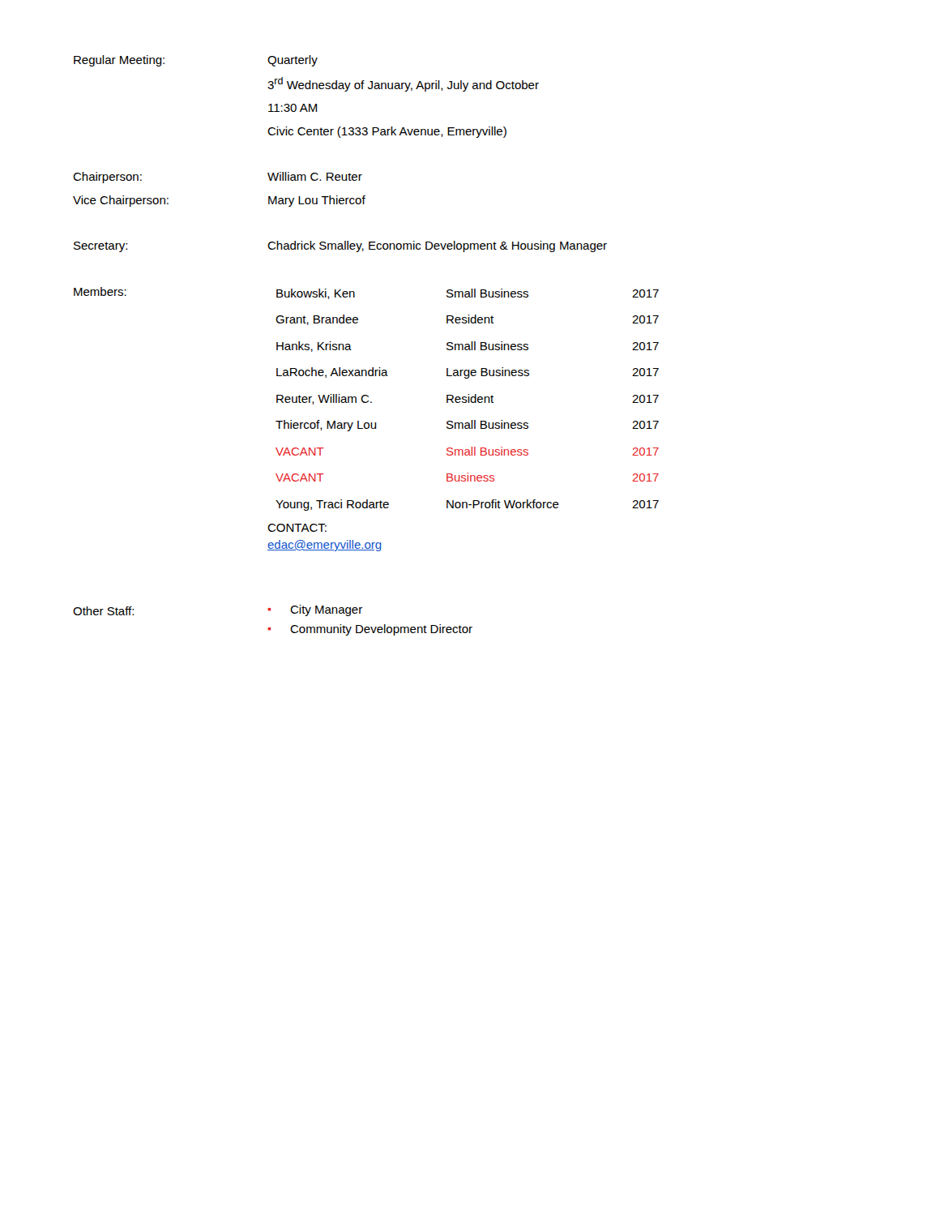| Regular Meeting: | Quarterly |
| | 3 rd Wednesday of January, April, July and October |
| | 11:30 AM |
| | Civic Center (1333 Park Avenue, Emeryville) |
| Chairperson: | William C. Reuter |
| Vice Chairperson: | Mary Lou Thiercof |
| Secretary: | Chadrick Smalley, Economic Development & Housing Manager |
| Members: | / Bukowski, Ken / Small Business / 2017 / / Grant, Brandee / Resident / 2017 / / Hanks, Krisna / Small Business / 2017 / / LaRoche, Alexandria / Large Business / 2017 / / Reuter, William C. / Resident / 2017 / / Thiercof, Mary Lou / Small Business / 2017 / / VACANT / Small Business / 2017 / / VACANT / Business / 2017 / / Young, Traci Rodarte / Non-Profit Workforce / 2017 / / CONTACT: edac@emeryville.org / |
| Other Staff: | City Manager Community Development Director |